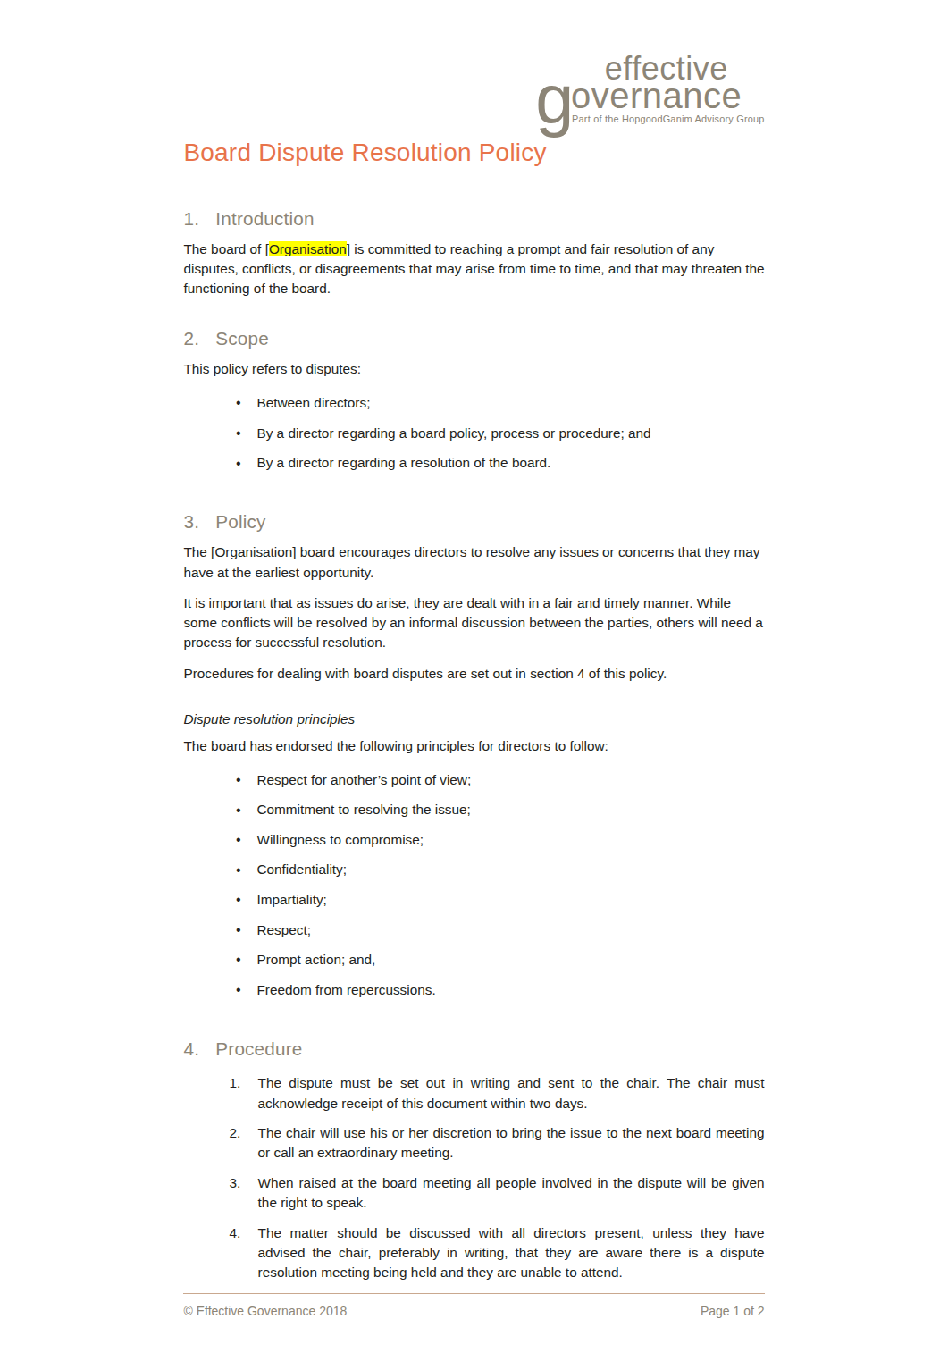effective g overnance Part of the HopgoodGanim Advisory Group
Board Dispute Resolution Policy
1. Introduction
The board of [Organisation] is committed to reaching a prompt and fair resolution of any disputes, conflicts, or disagreements that may arise from time to time, and that may threaten the functioning of the board.
2. Scope
This policy refers to disputes:
Between directors;
By a director regarding a board policy, process or procedure; and
By a director regarding a resolution of the board.
3. Policy
The [Organisation] board encourages directors to resolve any issues or concerns that they may have at the earliest opportunity.
It is important that as issues do arise, they are dealt with in a fair and timely manner. While some conflicts will be resolved by an informal discussion between the parties, others will need a process for successful resolution.
Procedures for dealing with board disputes are set out in section 4 of this policy.
Dispute resolution principles
The board has endorsed the following principles for directors to follow:
Respect for another’s point of view;
Commitment to resolving the issue;
Willingness to compromise;
Confidentiality;
Impartiality;
Respect;
Prompt action; and,
Freedom from repercussions.
4. Procedure
The dispute must be set out in writing and sent to the chair. The chair must acknowledge receipt of this document within two days.
The chair will use his or her discretion to bring the issue to the next board meeting or call an extraordinary meeting.
When raised at the board meeting all people involved in the dispute will be given the right to speak.
The matter should be discussed with all directors present, unless they have advised the chair, preferably in writing, that they are aware there is a dispute resolution meeting being held and they are unable to attend.
© Effective Governance 2018 Page 1 of 2